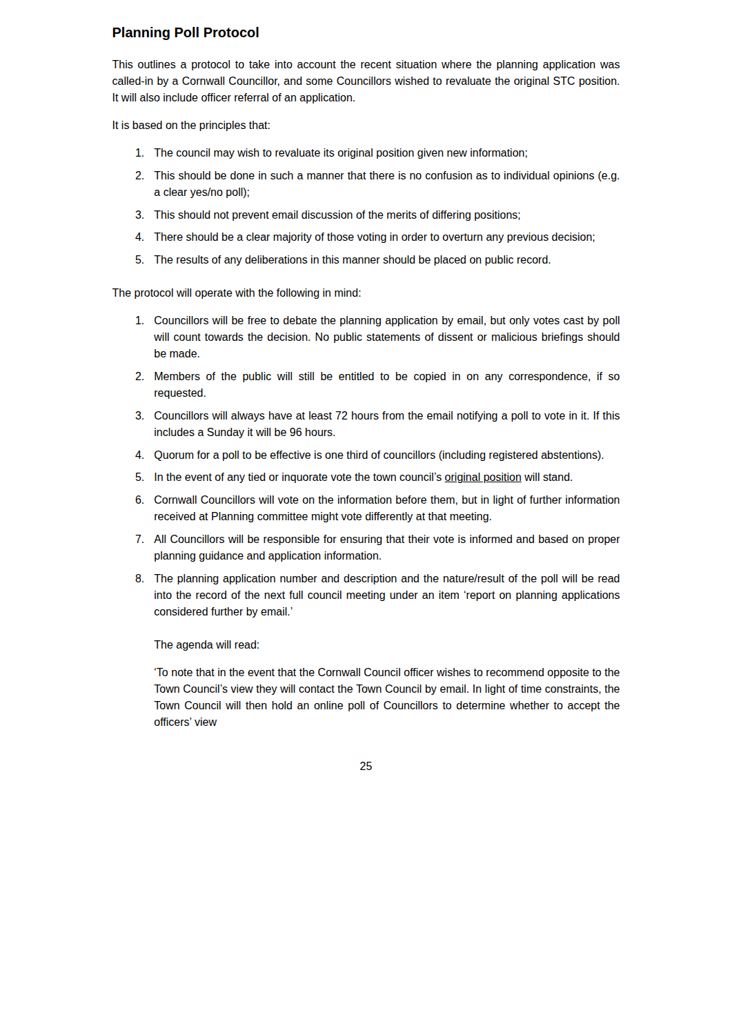Planning Poll Protocol
This outlines a protocol to take into account the recent situation where the planning application was called-in by a Cornwall Councillor, and some Councillors wished to revaluate the original STC position. It will also include officer referral of an application.
It is based on the principles that:
The council may wish to revaluate its original position given new information;
This should be done in such a manner that there is no confusion as to individual opinions (e.g. a clear yes/no poll);
This should not prevent email discussion of the merits of differing positions;
There should be a clear majority of those voting in order to overturn any previous decision;
The results of any deliberations in this manner should be placed on public record.
The protocol will operate with the following in mind:
Councillors will be free to debate the planning application by email, but only votes cast by poll will count towards the decision. No public statements of dissent or malicious briefings should be made.
Members of the public will still be entitled to be copied in on any correspondence, if so requested.
Councillors will always have at least 72 hours from the email notifying a poll to vote in it. If this includes a Sunday it will be 96 hours.
Quorum for a poll to be effective is one third of councillors (including registered abstentions).
In the event of any tied or inquorate vote the town council’s original position will stand.
Cornwall Councillors will vote on the information before them, but in light of further information received at Planning committee might vote differently at that meeting.
All Councillors will be responsible for ensuring that their vote is informed and based on proper planning guidance and application information.
The planning application number and description and the nature/result of the poll will be read into the record of the next full council meeting under an item ‘report on planning applications considered further by email.’
The agenda will read:
‘To note that in the event that the Cornwall Council officer wishes to recommend opposite to the Town Council’s view they will contact the Town Council by email. In light of time constraints, the Town Council will then hold an online poll of Councillors to determine whether to accept the officers’ view
25